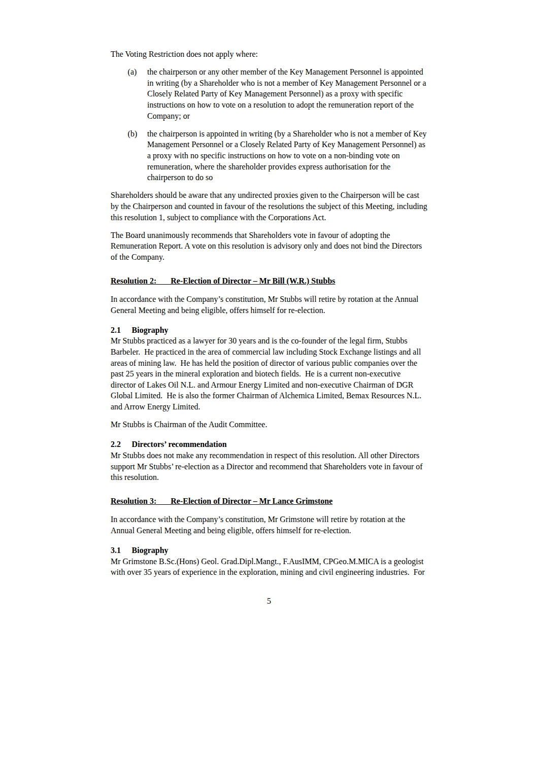The Voting Restriction does not apply where:
(a)
the chairperson or any other member of the Key Management Personnel is appointed in writing (by a Shareholder who is not a member of Key Management Personnel or a Closely Related Party of Key Management Personnel) as a proxy with specific instructions on how to vote on a resolution to adopt the remuneration report of the Company; or
(b)
the chairperson is appointed in writing (by a Shareholder who is not a member of Key Management Personnel or a Closely Related Party of Key Management Personnel) as a proxy with no specific instructions on how to vote on a non-binding vote on remuneration, where the shareholder provides express authorisation for the chairperson to do so
Shareholders should be aware that any undirected proxies given to the Chairperson will be cast by the Chairperson and counted in favour of the resolutions the subject of this Meeting, including this resolution 1, subject to compliance with the Corporations Act.
The Board unanimously recommends that Shareholders vote in favour of adopting the Remuneration Report. A vote on this resolution is advisory only and does not bind the Directors of the Company.
Resolution 2: Re-Election of Director – Mr Bill (W.R.) Stubbs
In accordance with the Company’s constitution, Mr Stubbs will retire by rotation at the Annual General Meeting and being eligible, offers himself for re-election.
2.1 Biography
Mr Stubbs practiced as a lawyer for 30 years and is the co-founder of the legal firm, Stubbs Barbeler. He practiced in the area of commercial law including Stock Exchange listings and all areas of mining law. He has held the position of director of various public companies over the past 25 years in the mineral exploration and biotech fields. He is a current non-executive director of Lakes Oil N.L. and Armour Energy Limited and non-executive Chairman of DGR Global Limited. He is also the former Chairman of Alchemica Limited, Bemax Resources N.L. and Arrow Energy Limited.
Mr Stubbs is Chairman of the Audit Committee.
2.2 Directors’ recommendation
Mr Stubbs does not make any recommendation in respect of this resolution. All other Directors support Mr Stubbs’ re-election as a Director and recommend that Shareholders vote in favour of this resolution.
Resolution 3: Re-Election of Director – Mr Lance Grimstone
In accordance with the Company’s constitution, Mr Grimstone will retire by rotation at the Annual General Meeting and being eligible, offers himself for re-election.
3.1 Biography
Mr Grimstone B.Sc.(Hons) Geol. Grad.Dipl.Mangt., F.AusIMM, CPGeo.M.MICA is a geologist with over 35 years of experience in the exploration, mining and civil engineering industries. For
5